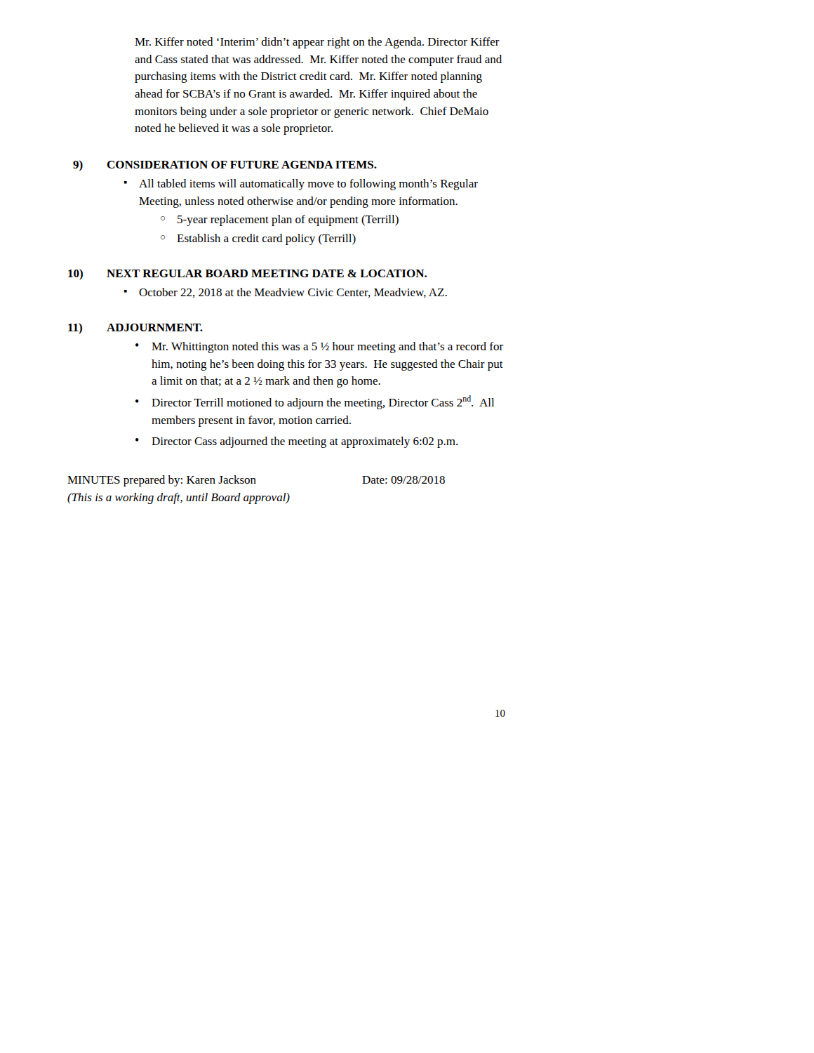Mr. Kiffer noted ‘Interim’ didn’t appear right on the Agenda. Director Kiffer and Cass stated that was addressed. Mr. Kiffer noted the computer fraud and purchasing items with the District credit card. Mr. Kiffer noted planning ahead for SCBA’s if no Grant is awarded. Mr. Kiffer inquired about the monitors being under a sole proprietor or generic network. Chief DeMaio noted he believed it was a sole proprietor.
Consideration of Future Agenda Items.
All tabled items will automatically move to following month’s Regular Meeting, unless noted otherwise and/or pending more information.
5-year replacement plan of equipment (Terrill)
Establish a credit card policy (Terrill)
Next Regular Board Meeting Date & Location.
October 22, 2018 at the Meadview Civic Center, Meadview, AZ.
Adjournment.
Mr. Whittington noted this was a 5 ½ hour meeting and that’s a record for him, noting he’s been doing this for 33 years. He suggested the Chair put a limit on that; at a 2 ½ mark and then go home.
Director Terrill motioned to adjourn the meeting, Director Cass 2nd. All members present in favor, motion carried.
Director Cass adjourned the meeting at approximately 6:02 p.m.
MINUTES prepared by: Karen Jackson Date: 09/28/2018
(This is a working draft, until Board approval)
10